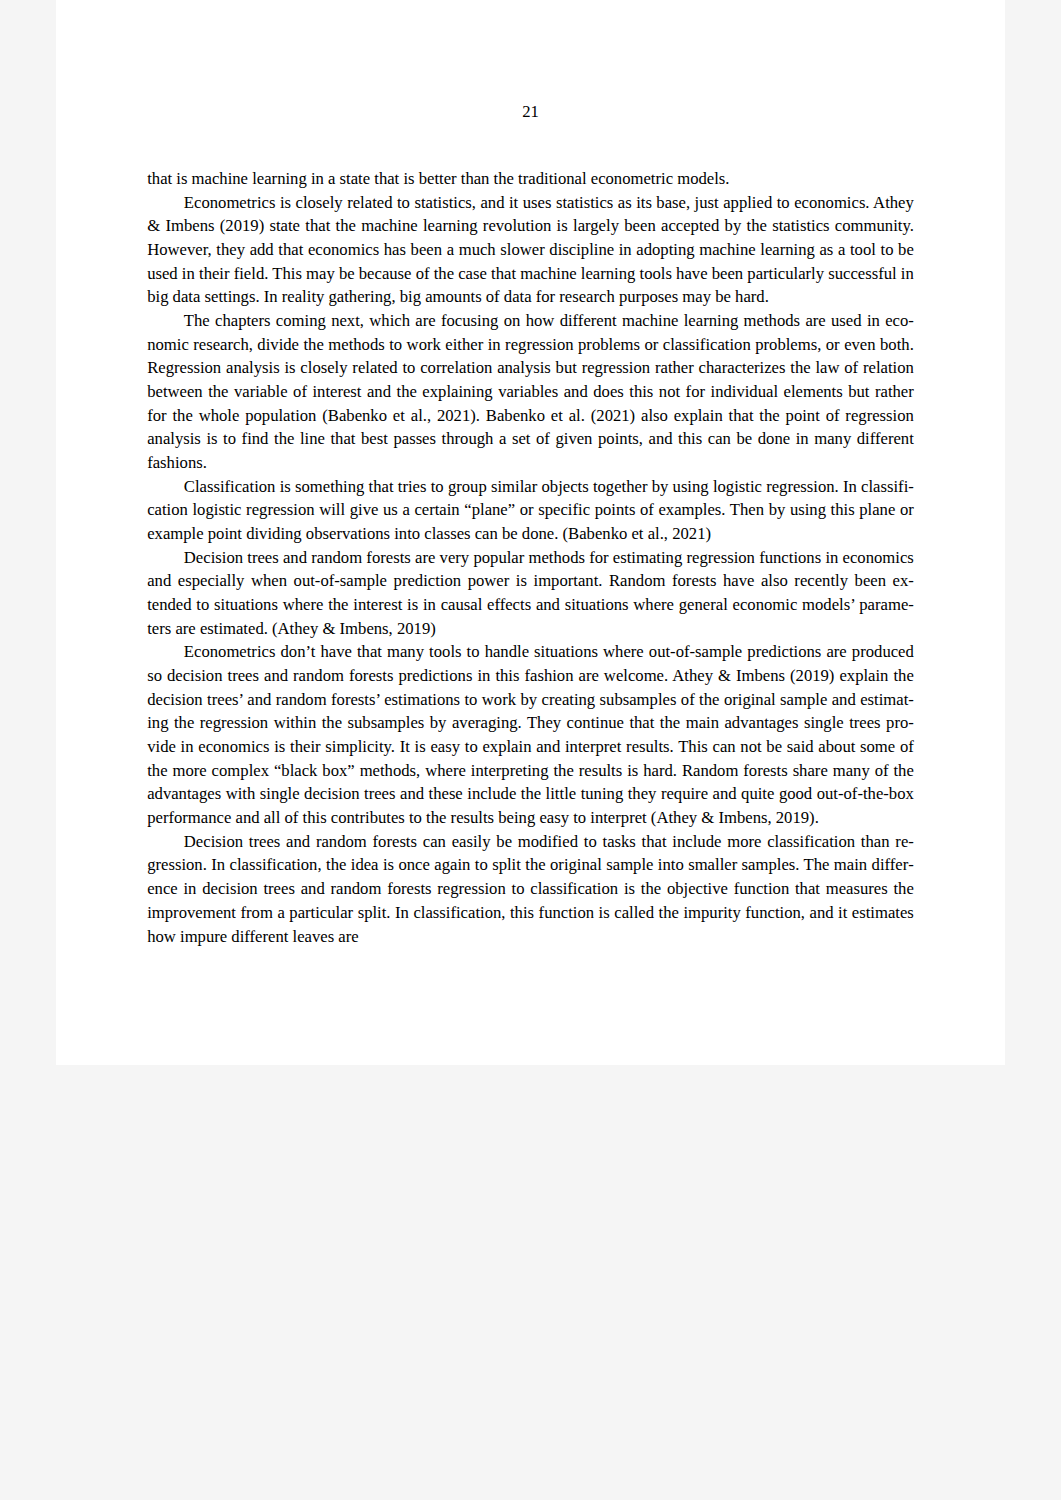21
that is machine learning in a state that is better than the traditional econometric models.
Econometrics is closely related to statistics, and it uses statistics as its base, just applied to economics. Athey & Imbens (2019) state that the machine learning revolution is largely been accepted by the statistics community. However, they add that economics has been a much slower discipline in adopting machine learning as a tool to be used in their field. This may be because of the case that machine learning tools have been particularly successful in big data settings. In reality gathering, big amounts of data for research purposes may be hard.
The chapters coming next, which are focusing on how different machine learning methods are used in economic research, divide the methods to work either in regression problems or classification problems, or even both. Regression analysis is closely related to correlation analysis but regression rather characterizes the law of relation between the variable of interest and the explaining variables and does this not for individual elements but rather for the whole population (Babenko et al., 2021). Babenko et al. (2021) also explain that the point of regression analysis is to find the line that best passes through a set of given points, and this can be done in many different fashions.
Classification is something that tries to group similar objects together by using logistic regression. In classification logistic regression will give us a certain “plane” or specific points of examples. Then by using this plane or example point dividing observations into classes can be done. (Babenko et al., 2021)
Decision trees and random forests are very popular methods for estimating regression functions in economics and especially when out-of-sample prediction power is important. Random forests have also recently been extended to situations where the interest is in causal effects and situations where general economic models’ parameters are estimated. (Athey & Imbens, 2019)
Econometrics don’t have that many tools to handle situations where out-of-sample predictions are produced so decision trees and random forests predictions in this fashion are welcome. Athey & Imbens (2019) explain the decision trees’ and random forests’ estimations to work by creating subsamples of the original sample and estimating the regression within the subsamples by averaging. They continue that the main advantages single trees provide in economics is their simplicity. It is easy to explain and interpret results. This can not be said about some of the more complex “black box” methods, where interpreting the results is hard. Random forests share many of the advantages with single decision trees and these include the little tuning they require and quite good out-of-the-box performance and all of this contributes to the results being easy to interpret (Athey & Imbens, 2019).
Decision trees and random forests can easily be modified to tasks that include more classification than regression. In classification, the idea is once again to split the original sample into smaller samples. The main difference in decision trees and random forests regression to classification is the objective function that measures the improvement from a particular split. In classification, this function is called the impurity function, and it estimates how impure different leaves are